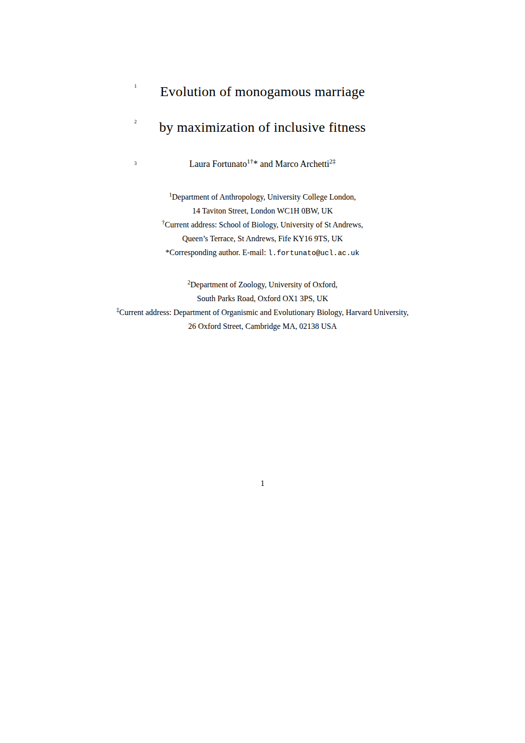1 Evolution of monogamous marriage 2by maximization of inclusive fitness
3 Laura Fortunato1†* and Marco Archetti2‡
1Department of Anthropology, University College London,
14 Taviton Street, London WC1H 0BW, UK
†Current address: School of Biology, University of St Andrews,
Queen’s Terrace, St Andrews, Fife KY16 9TS, UK
*Corresponding author. E-mail: l.fortunato@ucl.ac.uk
2Department of Zoology, University of Oxford,
South Parks Road, Oxford OX1 3PS, UK
‡Current address: Department of Organismic and Evolutionary Biology, Harvard University,
26 Oxford Street, Cambridge MA, 02138 USA
1